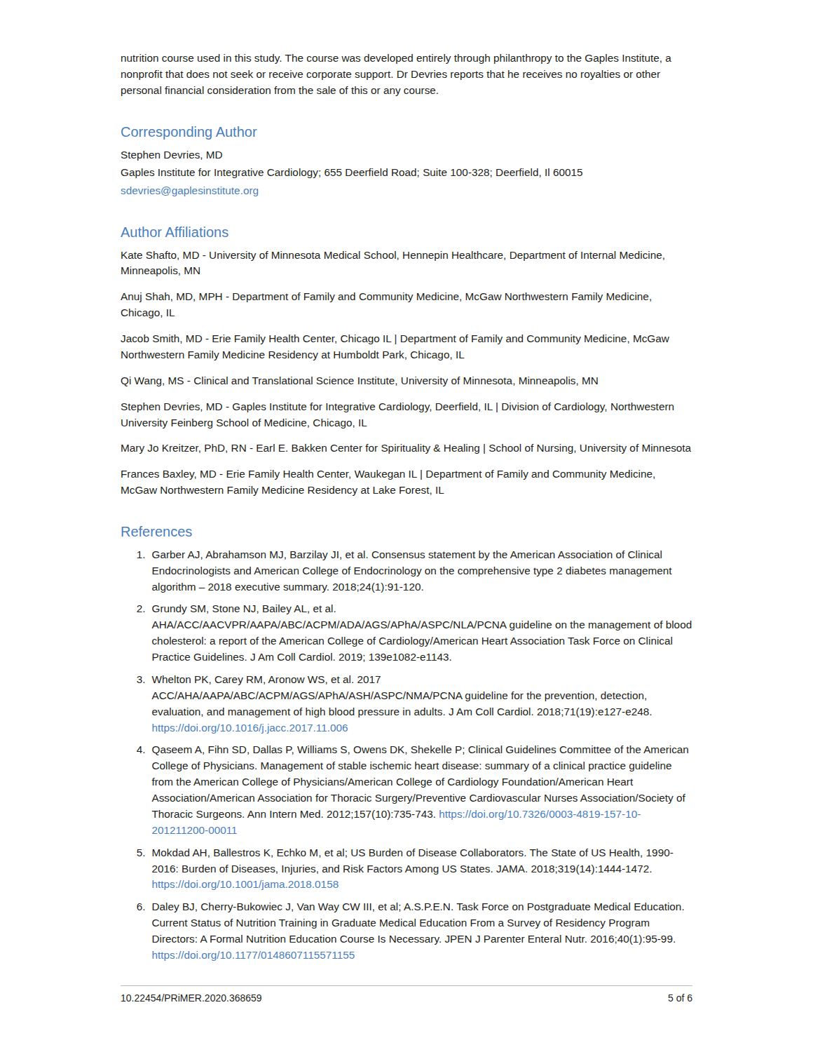nutrition course used in this study. The course was developed entirely through philanthropy to the Gaples Institute, a nonprofit that does not seek or receive corporate support. Dr Devries reports that he receives no royalties or other personal financial consideration from the sale of this or any course.
Corresponding Author
Stephen Devries, MD
Gaples Institute for Integrative Cardiology; 655 Deerfield Road; Suite 100-328; Deerfield, Il 60015
sdevries@gaplesinstitute.org
Author Affiliations
Kate Shafto, MD - University of Minnesota Medical School, Hennepin Healthcare, Department of Internal Medicine, Minneapolis, MN
Anuj Shah, MD, MPH - Department of Family and Community Medicine, McGaw Northwestern Family Medicine, Chicago, IL
Jacob Smith, MD - Erie Family Health Center, Chicago IL | Department of Family and Community Medicine, McGaw Northwestern Family Medicine Residency at Humboldt Park, Chicago, IL
Qi Wang, MS - Clinical and Translational Science Institute, University of Minnesota, Minneapolis, MN
Stephen Devries, MD - Gaples Institute for Integrative Cardiology, Deerfield, IL | Division of Cardiology, Northwestern University Feinberg School of Medicine, Chicago, IL
Mary Jo Kreitzer, PhD, RN - Earl E. Bakken Center for Spirituality & Healing | School of Nursing, University of Minnesota
Frances Baxley, MD - Erie Family Health Center, Waukegan IL | Department of Family and Community Medicine, McGaw Northwestern Family Medicine Residency at Lake Forest, IL
References
Garber AJ, Abrahamson MJ, Barzilay JI, et al. Consensus statement by the American Association of Clinical Endocrinologists and American College of Endocrinology on the comprehensive type 2 diabetes management algorithm – 2018 executive summary. 2018;24(1):91-120.
Grundy SM, Stone NJ, Bailey AL, et al. AHA/ACC/AACVPR/AAPA/ABC/ACPM/ADA/AGS/APhA/ASPC/NLA/PCNA guideline on the management of blood cholesterol: a report of the American College of Cardiology/American Heart Association Task Force on Clinical Practice Guidelines. J Am Coll Cardiol. 2019; 139e1082-e1143.
Whelton PK, Carey RM, Aronow WS, et al. 2017 ACC/AHA/AAPA/ABC/ACPM/AGS/APhA/ASH/ASPC/NMA/PCNA guideline for the prevention, detection, evaluation, and management of high blood pressure in adults. J Am Coll Cardiol. 2018;71(19):e127-e248. https://doi.org/10.1016/j.jacc.2017.11.006
Qaseem A, Fihn SD, Dallas P, Williams S, Owens DK, Shekelle P; Clinical Guidelines Committee of the American College of Physicians. Management of stable ischemic heart disease: summary of a clinical practice guideline from the American College of Physicians/American College of Cardiology Foundation/American Heart Association/American Association for Thoracic Surgery/Preventive Cardiovascular Nurses Association/Society of Thoracic Surgeons. Ann Intern Med. 2012;157(10):735-743. https://doi.org/10.7326/0003-4819-157-10-201211200-00011
Mokdad AH, Ballestros K, Echko M, et al; US Burden of Disease Collaborators. The State of US Health, 1990-2016: Burden of Diseases, Injuries, and Risk Factors Among US States. JAMA. 2018;319(14):1444-1472. https://doi.org/10.1001/jama.2018.0158
Daley BJ, Cherry-Bukowiec J, Van Way CW III, et al; A.S.P.E.N. Task Force on Postgraduate Medical Education. Current Status of Nutrition Training in Graduate Medical Education From a Survey of Residency Program Directors: A Formal Nutrition Education Course Is Necessary. JPEN J Parenter Enteral Nutr. 2016;40(1):95-99. https://doi.org/10.1177/0148607115571155
10.22454/PRiMER.2020.368659 5 of 6